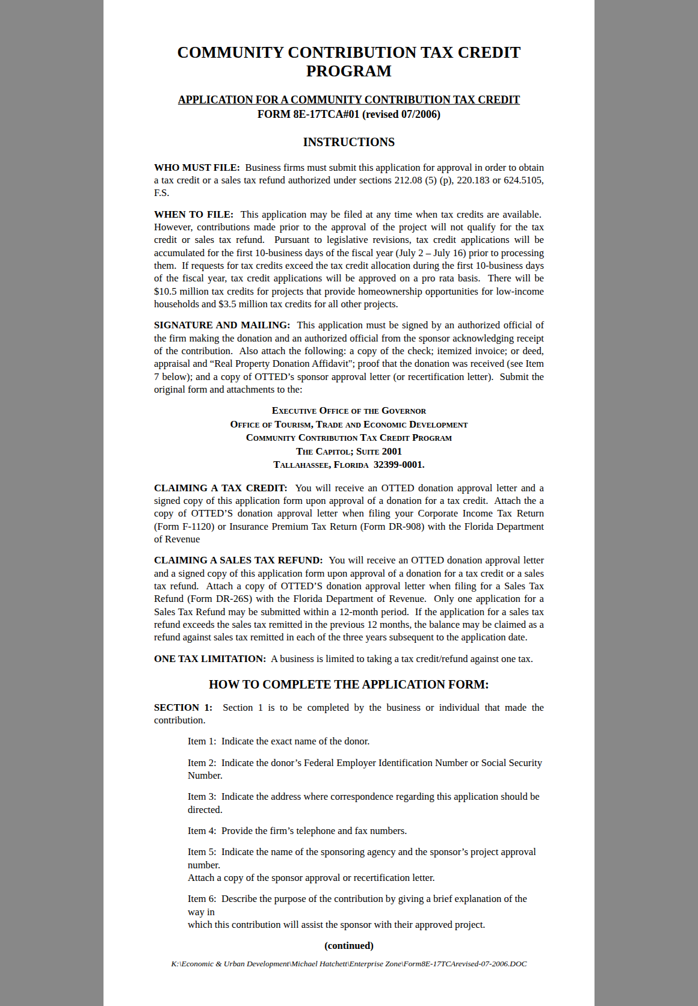COMMUNITY CONTRIBUTION TAX CREDIT PROGRAM
APPLICATION FOR A COMMUNITY CONTRIBUTION TAX CREDIT
FORM 8E-17TCA#01 (revised 07/2006)
INSTRUCTIONS
WHO MUST FILE: Business firms must submit this application for approval in order to obtain a tax credit or a sales tax refund authorized under sections 212.08 (5) (p), 220.183 or 624.5105, F.S.
WHEN TO FILE: This application may be filed at any time when tax credits are available. However, contributions made prior to the approval of the project will not qualify for the tax credit or sales tax refund. Pursuant to legislative revisions, tax credit applications will be accumulated for the first 10-business days of the fiscal year (July 2 – July 16) prior to processing them. If requests for tax credits exceed the tax credit allocation during the first 10-business days of the fiscal year, tax credit applications will be approved on a pro rata basis. There will be $10.5 million tax credits for projects that provide homeownership opportunities for low-income households and $3.5 million tax credits for all other projects.
SIGNATURE AND MAILING: This application must be signed by an authorized official of the firm making the donation and an authorized official from the sponsor acknowledging receipt of the contribution. Also attach the following: a copy of the check; itemized invoice; or deed, appraisal and “Real Property Donation Affidavit"; proof that the donation was received (see Item 7 below); and a copy of OTTED’s sponsor approval letter (or recertification letter). Submit the original form and attachments to the:
Executive Office of the Governor
Office of Tourism, Trade and Economic Development
Community Contribution Tax Credit Program
The Capitol; Suite 2001
Tallahassee, Florida 32399-0001.
CLAIMING A TAX CREDIT: You will receive an OTTED donation approval letter and a signed copy of this application form upon approval of a donation for a tax credit. Attach the a copy of OTTED’S donation approval letter when filing your Corporate Income Tax Return (Form F-1120) or Insurance Premium Tax Return (Form DR-908) with the Florida Department of Revenue
CLAIMING A SALES TAX REFUND: You will receive an OTTED donation approval letter and a signed copy of this application form upon approval of a donation for a tax credit or a sales tax refund. Attach a copy of OTTED’S donation approval letter when filing for a Sales Tax Refund (Form DR-26S) with the Florida Department of Revenue. Only one application for a Sales Tax Refund may be submitted within a 12-month period. If the application for a sales tax refund exceeds the sales tax remitted in the previous 12 months, the balance may be claimed as a refund against sales tax remitted in each of the three years subsequent to the application date.
ONE TAX LIMITATION: A business is limited to taking a tax credit/refund against one tax.
HOW TO COMPLETE THE APPLICATION FORM:
SECTION 1: Section 1 is to be completed by the business or individual that made the contribution.
Item 1: Indicate the exact name of the donor.
Item 2: Indicate the donor’s Federal Employer Identification Number or Social Security Number.
Item 3: Indicate the address where correspondence regarding this application should be directed.
Item 4: Provide the firm’s telephone and fax numbers.
Item 5: Indicate the name of the sponsoring agency and the sponsor’s project approval number.
Attach a copy of the sponsor approval or recertification letter.
Item 6: Describe the purpose of the contribution by giving a brief explanation of the way in
which this contribution will assist the sponsor with their approved project.
(continued)
K:\Economic & Urban Development\Michael Hatchett\Enterprise Zone\Form8E-17TCArevised-07-2006.DOC